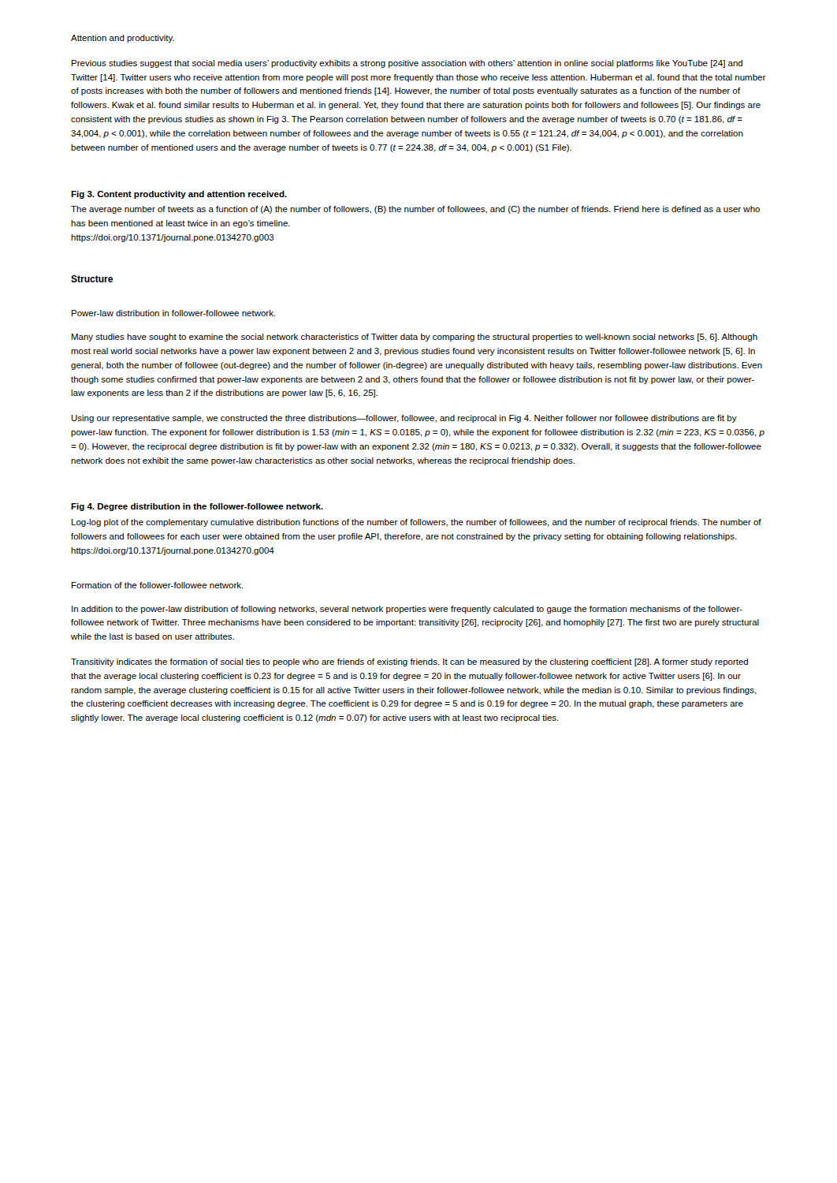Attention and productivity.
Previous studies suggest that social media users’ productivity exhibits a strong positive association with others’ attention in online social platforms like YouTube [24] and Twitter [14]. Twitter users who receive attention from more people will post more frequently than those who receive less attention. Huberman et al. found that the total number of posts increases with both the number of followers and mentioned friends [14]. However, the number of total posts eventually saturates as a function of the number of followers. Kwak et al. found similar results to Huberman et al. in general. Yet, they found that there are saturation points both for followers and followees [5]. Our findings are consistent with the previous studies as shown in Fig 3. The Pearson correlation between number of followers and the average number of tweets is 0.70 (t = 181.86, df = 34,004, p < 0.001), while the correlation between number of followees and the average number of tweets is 0.55 (t = 121.24, df = 34,004, p < 0.001), and the correlation between number of mentioned users and the average number of tweets is 0.77 (t = 224.38, df = 34, 004, p < 0.001) (S1 File).
Fig 3. Content productivity and attention received. The average number of tweets as a function of (A) the number of followers, (B) the number of followees, and (C) the number of friends. Friend here is defined as a user who has been mentioned at least twice in an ego’s timeline. https://doi.org/10.1371/journal.pone.0134270.g003
Structure
Power-law distribution in follower-followee network.
Many studies have sought to examine the social network characteristics of Twitter data by comparing the structural properties to well-known social networks [5, 6]. Although most real world social networks have a power law exponent between 2 and 3, previous studies found very inconsistent results on Twitter follower-followee network [5, 6]. In general, both the number of followee (out-degree) and the number of follower (in-degree) are unequally distributed with heavy tails, resembling power-law distributions. Even though some studies confirmed that power-law exponents are between 2 and 3, others found that the follower or followee distribution is not fit by power law, or their power-law exponents are less than 2 if the distributions are power law [5, 6, 16, 25].
Using our representative sample, we constructed the three distributions—follower, followee, and reciprocal in Fig 4. Neither follower nor followee distributions are fit by power-law function. The exponent for follower distribution is 1.53 (min = 1, KS = 0.0185, p = 0), while the exponent for followee distribution is 2.32 (min = 223, KS = 0.0356, p = 0). However, the reciprocal degree distribution is fit by power-law with an exponent 2.32 (min = 180, KS = 0.0213, p = 0.332). Overall, it suggests that the follower-followee network does not exhibit the same power-law characteristics as other social networks, whereas the reciprocal friendship does.
Fig 4. Degree distribution in the follower-followee network. Log-log plot of the complementary cumulative distribution functions of the number of followers, the number of followees, and the number of reciprocal friends. The number of followers and followees for each user were obtained from the user profile API, therefore, are not constrained by the privacy setting for obtaining following relationships. https://doi.org/10.1371/journal.pone.0134270.g004
Formation of the follower-followee network.
In addition to the power-law distribution of following networks, several network properties were frequently calculated to gauge the formation mechanisms of the follower-followee network of Twitter. Three mechanisms have been considered to be important: transitivity [26], reciprocity [26], and homophily [27]. The first two are purely structural while the last is based on user attributes.
Transitivity indicates the formation of social ties to people who are friends of existing friends. It can be measured by the clustering coefficient [28]. A former study reported that the average local clustering coefficient is 0.23 for degree = 5 and is 0.19 for degree = 20 in the mutually follower-followee network for active Twitter users [6]. In our random sample, the average clustering coefficient is 0.15 for all active Twitter users in their follower-followee network, while the median is 0.10. Similar to previous findings, the clustering coefficient decreases with increasing degree. The coefficient is 0.29 for degree = 5 and is 0.19 for degree = 20. In the mutual graph, these parameters are slightly lower. The average local clustering coefficient is 0.12 (mdn = 0.07) for active users with at least two reciprocal ties.